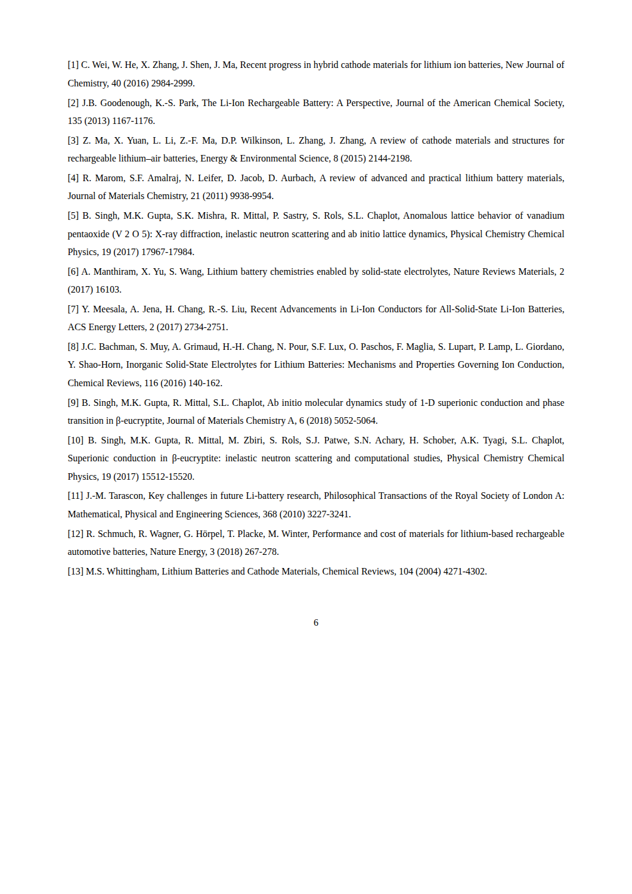[1] C. Wei, W. He, X. Zhang, J. Shen, J. Ma, Recent progress in hybrid cathode materials for lithium ion batteries, New Journal of Chemistry, 40 (2016) 2984-2999.
[2] J.B. Goodenough, K.-S. Park, The Li-Ion Rechargeable Battery: A Perspective, Journal of the American Chemical Society, 135 (2013) 1167-1176.
[3] Z. Ma, X. Yuan, L. Li, Z.-F. Ma, D.P. Wilkinson, L. Zhang, J. Zhang, A review of cathode materials and structures for rechargeable lithium–air batteries, Energy & Environmental Science, 8 (2015) 2144-2198.
[4] R. Marom, S.F. Amalraj, N. Leifer, D. Jacob, D. Aurbach, A review of advanced and practical lithium battery materials, Journal of Materials Chemistry, 21 (2011) 9938-9954.
[5] B. Singh, M.K. Gupta, S.K. Mishra, R. Mittal, P. Sastry, S. Rols, S.L. Chaplot, Anomalous lattice behavior of vanadium pentaoxide (V 2 O 5): X-ray diffraction, inelastic neutron scattering and ab initio lattice dynamics, Physical Chemistry Chemical Physics, 19 (2017) 17967-17984.
[6] A. Manthiram, X. Yu, S. Wang, Lithium battery chemistries enabled by solid-state electrolytes, Nature Reviews Materials, 2 (2017) 16103.
[7] Y. Meesala, A. Jena, H. Chang, R.-S. Liu, Recent Advancements in Li-Ion Conductors for All-Solid-State Li-Ion Batteries, ACS Energy Letters, 2 (2017) 2734-2751.
[8] J.C. Bachman, S. Muy, A. Grimaud, H.-H. Chang, N. Pour, S.F. Lux, O. Paschos, F. Maglia, S. Lupart, P. Lamp, L. Giordano, Y. Shao-Horn, Inorganic Solid-State Electrolytes for Lithium Batteries: Mechanisms and Properties Governing Ion Conduction, Chemical Reviews, 116 (2016) 140-162.
[9] B. Singh, M.K. Gupta, R. Mittal, S.L. Chaplot, Ab initio molecular dynamics study of 1-D superionic conduction and phase transition in β-eucryptite, Journal of Materials Chemistry A, 6 (2018) 5052-5064.
[10] B. Singh, M.K. Gupta, R. Mittal, M. Zbiri, S. Rols, S.J. Patwe, S.N. Achary, H. Schober, A.K. Tyagi, S.L. Chaplot, Superionic conduction in β-eucryptite: inelastic neutron scattering and computational studies, Physical Chemistry Chemical Physics, 19 (2017) 15512-15520.
[11] J.-M. Tarascon, Key challenges in future Li-battery research, Philosophical Transactions of the Royal Society of London A: Mathematical, Physical and Engineering Sciences, 368 (2010) 3227-3241.
[12] R. Schmuch, R. Wagner, G. Hörpel, T. Placke, M. Winter, Performance and cost of materials for lithium-based rechargeable automotive batteries, Nature Energy, 3 (2018) 267-278.
[13] M.S. Whittingham, Lithium Batteries and Cathode Materials, Chemical Reviews, 104 (2004) 4271-4302.
6